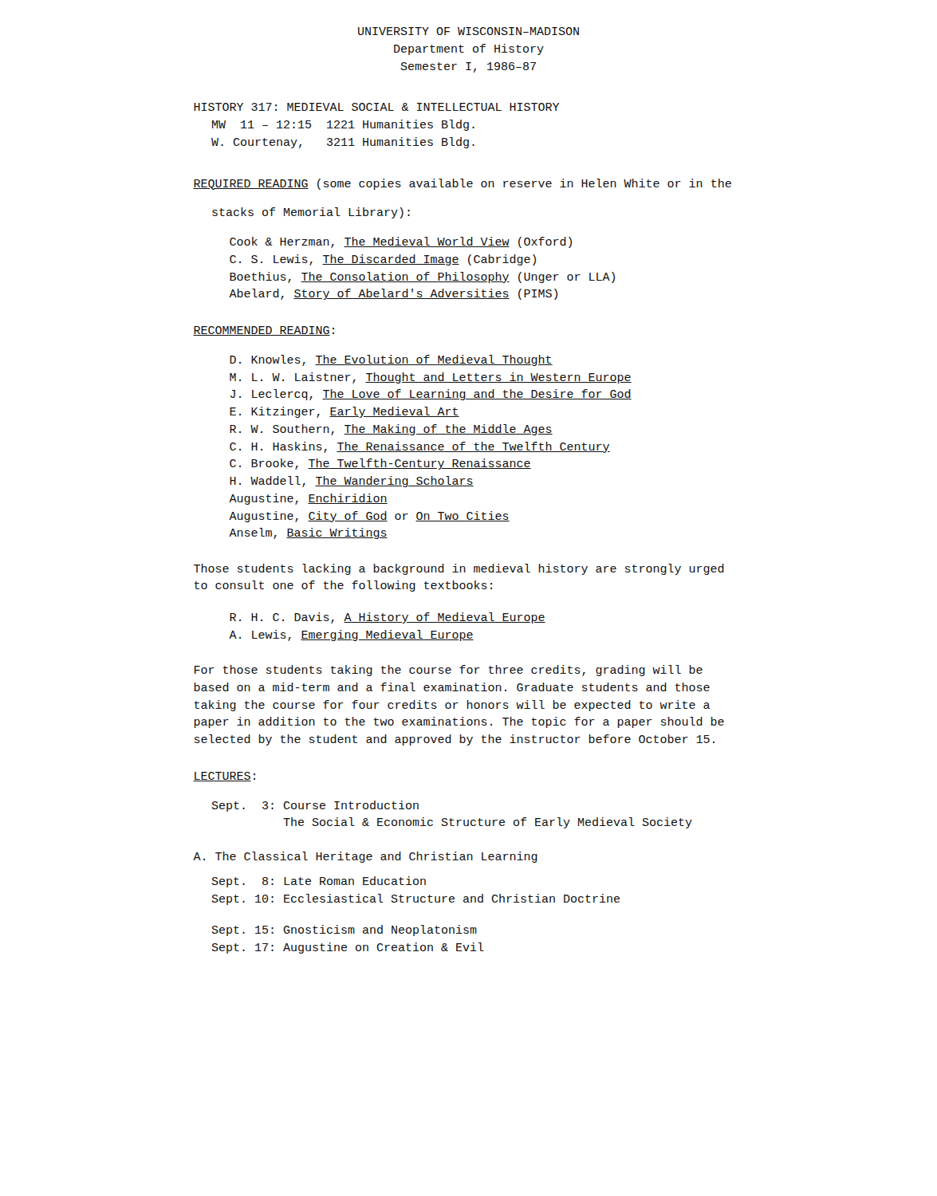UNIVERSITY OF WISCONSIN–MADISON
Department of History
Semester I, 1986–87
HISTORY 317: MEDIEVAL SOCIAL & INTELLECTUAL HISTORY
MW 11 – 12:15 1221 Humanities Bldg.
W. Courtenay, 3211 Humanities Bldg.
REQUIRED READING
(some copies available on reserve in Helen White or in the
stacks of Memorial Library):
Cook & Herzman, The Medieval World View (Oxford)
C. S. Lewis, The Discarded Image (Cabridge)
Boethius, The Consolation of Philosophy (Unger or LLA)
Abelard, Story of Abelard's Adversities (PIMS)
RECOMMENDED READING
:
D. Knowles, The Evolution of Medieval Thought
M. L. W. Laistner, Thought and Letters in Western Europe
J. Leclercq, The Love of Learning and the Desire for God
E. Kitzinger, Early Medieval Art
R. W. Southern, The Making of the Middle Ages
C. H. Haskins, The Renaissance of the Twelfth Century
C. Brooke, The Twelfth-Century Renaissance
H. Waddell, The Wandering Scholars
Augustine, Enchiridion
Augustine, City of God or On Two Cities
Anselm, Basic Writings
Those students lacking a background in medieval history are strongly urged to consult one of the following textbooks:
R. H. C. Davis, A History of Medieval Europe
A. Lewis, Emerging Medieval Europe
For those students taking the course for three credits, grading will be based on a mid-term and a final examination. Graduate students and those taking the course for four credits or honors will be expected to write a paper in addition to the two examinations. The topic for a paper should be selected by the student and approved by the instructor before October 15.
LECTURES
:
| Sept. 3: | Course Introduction |
| | The Social & Economic Structure of Early Medieval Society |
A. The Classical Heritage and Christian Learning
| Sept. 8: | Late Roman Education |
| Sept. 10: | Ecclesiastical Structure and Christian Doctrine |
| Sept. 15: | Gnosticism and Neoplatonism |
| Sept. 17: | Augustine on Creation & Evil |